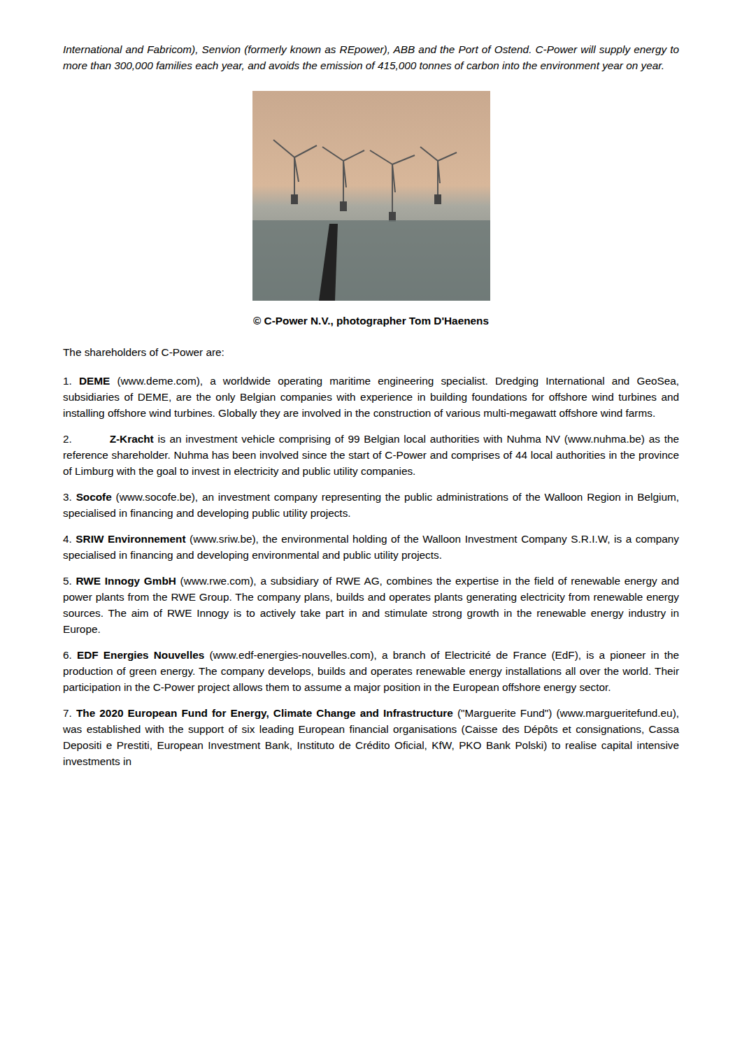International and Fabricom), Senvion (formerly known as REpower), ABB and the Port of Ostend. C-Power will supply energy to more than 300,000 families each year, and avoids the emission of 415,000 tonnes of carbon into the environment year on year.
© C-Power N.V., photographer Tom D'Haenens
The shareholders of C-Power are:
1. DEME (www.deme.com), a worldwide operating maritime engineering specialist. Dredging International and GeoSea, subsidiaries of DEME, are the only Belgian companies with experience in building foundations for offshore wind turbines and installing offshore wind turbines. Globally they are involved in the construction of various multi-megawatt offshore wind farms.
2. Z-Kracht is an investment vehicle comprising of 99 Belgian local authorities with Nuhma NV (www.nuhma.be) as the reference shareholder. Nuhma has been involved since the start of C-Power and comprises of 44 local authorities in the province of Limburg with the goal to invest in electricity and public utility companies.
3. Socofe (www.socofe.be), an investment company representing the public administrations of the Walloon Region in Belgium, specialised in financing and developing public utility projects.
4. SRIW Environnement (www.sriw.be), the environmental holding of the Walloon Investment Company S.R.I.W, is a company specialised in financing and developing environmental and public utility projects.
5. RWE Innogy GmbH (www.rwe.com), a subsidiary of RWE AG, combines the expertise in the field of renewable energy and power plants from the RWE Group. The company plans, builds and operates plants generating electricity from renewable energy sources. The aim of RWE Innogy is to actively take part in and stimulate strong growth in the renewable energy industry in Europe.
6. EDF Energies Nouvelles (www.edf-energies-nouvelles.com), a branch of Electricité de France (EdF), is a pioneer in the production of green energy. The company develops, builds and operates renewable energy installations all over the world. Their participation in the C-Power project allows them to assume a major position in the European offshore energy sector.
7. The 2020 European Fund for Energy, Climate Change and Infrastructure ("Marguerite Fund") (www.margueritefund.eu), was established with the support of six leading European financial organisations (Caisse des Dépôts et consignations, Cassa Depositi e Prestiti, European Investment Bank, Instituto de Crédito Oficial, KfW, PKO Bank Polski) to realise capital intensive investments in